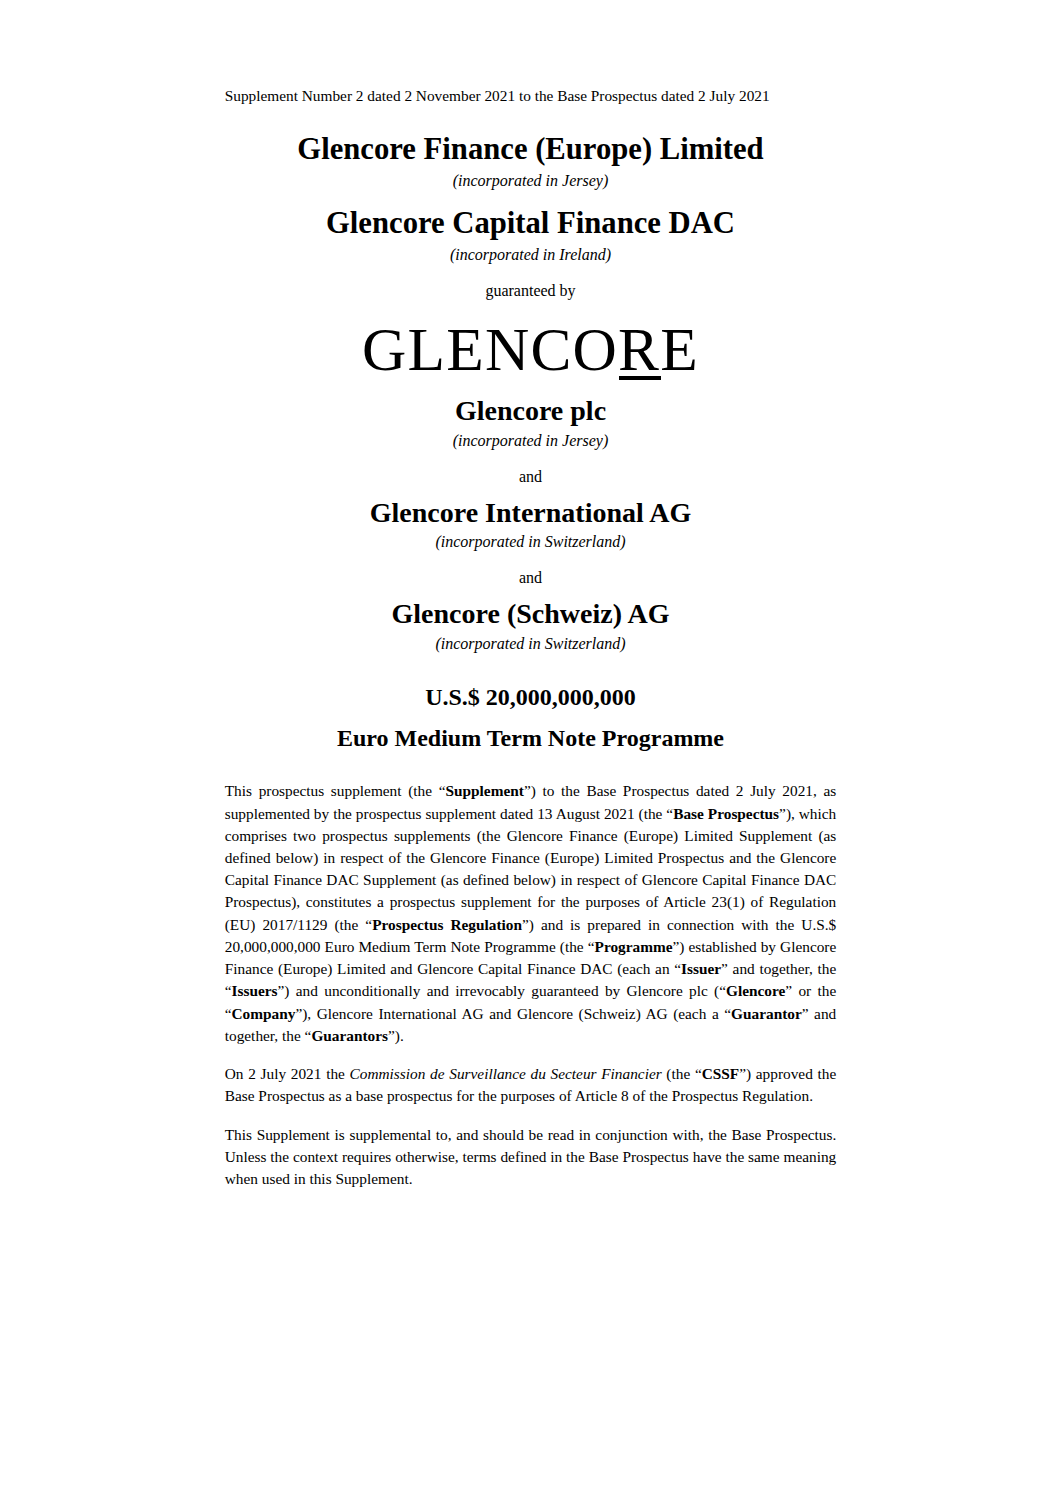Supplement Number 2 dated 2 November 2021 to the Base Prospectus dated 2 July 2021
Glencore Finance (Europe) Limited
(incorporated in Jersey)
Glencore Capital Finance DAC
(incorporated in Ireland)
guaranteed by
GLENCORE
Glencore plc
(incorporated in Jersey)
and
Glencore International AG
(incorporated in Switzerland)
and
Glencore (Schweiz) AG
(incorporated in Switzerland)
U.S.$ 20,000,000,000
Euro Medium Term Note Programme
This prospectus supplement (the “Supplement”) to the Base Prospectus dated 2 July 2021, as supplemented by the prospectus supplement dated 13 August 2021 (the “Base Prospectus”), which comprises two prospectus supplements (the Glencore Finance (Europe) Limited Supplement (as defined below) in respect of the Glencore Finance (Europe) Limited Prospectus and the Glencore Capital Finance DAC Supplement (as defined below) in respect of Glencore Capital Finance DAC Prospectus), constitutes a prospectus supplement for the purposes of Article 23(1) of Regulation (EU) 2017/1129 (the “Prospectus Regulation”) and is prepared in connection with the U.S.$ 20,000,000,000 Euro Medium Term Note Programme (the “Programme”) established by Glencore Finance (Europe) Limited and Glencore Capital Finance DAC (each an “Issuer” and together, the “Issuers”) and unconditionally and irrevocably guaranteed by Glencore plc (“Glencore” or the “Company”), Glencore International AG and Glencore (Schweiz) AG (each a “Guarantor” and together, the “Guarantors”).
On 2 July 2021 the Commission de Surveillance du Secteur Financier (the “CSSF”) approved the Base Prospectus as a base prospectus for the purposes of Article 8 of the Prospectus Regulation.
This Supplement is supplemental to, and should be read in conjunction with, the Base Prospectus. Unless the context requires otherwise, terms defined in the Base Prospectus have the same meaning when used in this Supplement.